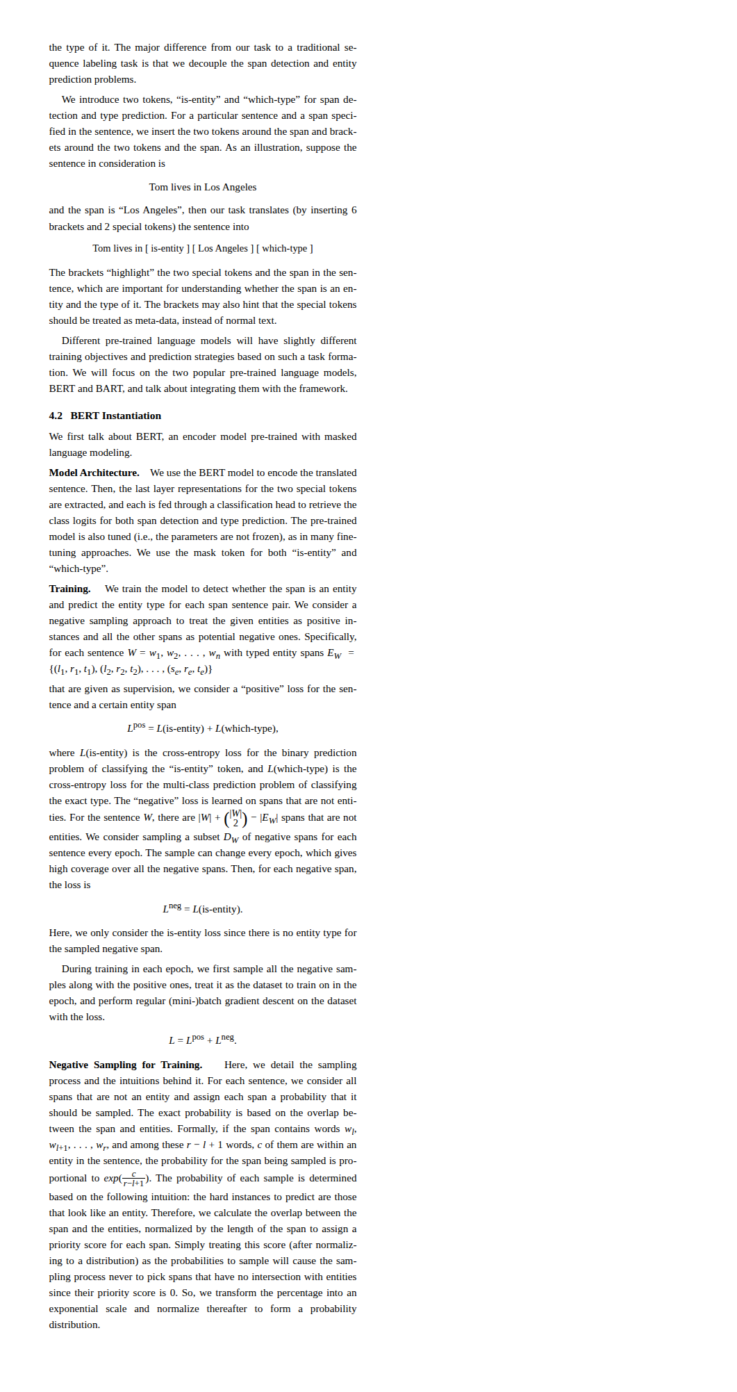the type of it. The major difference from our task to a traditional sequence labeling task is that we decouple the span detection and entity prediction problems.
We introduce two tokens, “is-entity” and “which-type” for span detection and type prediction. For a particular sentence and a span specified in the sentence, we insert the two tokens around the span and brackets around the two tokens and the span. As an illustration, suppose the sentence in consideration is
Tom lives in Los Angeles
and the span is “Los Angeles”, then our task translates (by inserting 6 brackets and 2 special tokens) the sentence into
Tom lives in [ is-entity ] [ Los Angeles ] [ which-type ]
The brackets “highlight” the two special tokens and the span in the sentence, which are important for understanding whether the span is an entity and the type of it. The brackets may also hint that the special tokens should be treated as meta-data, instead of normal text.
Different pre-trained language models will have slightly different training objectives and prediction strategies based on such a task formation. We will focus on the two popular pre-trained language models, BERT and BART, and talk about integrating them with the framework.
4.2 BERT Instantiation
We first talk about BERT, an encoder model pre-trained with masked language modeling.
Model Architecture. We use the BERT model to encode the translated sentence. Then, the last layer representations for the two special tokens are extracted, and each is fed through a classification head to retrieve the class logits for both span detection and type prediction. The pre-trained model is also tuned (i.e., the parameters are not frozen), as in many fine-tuning approaches. We use the mask token for both “is-entity” and “which-type”.
Training. We train the model to detect whether the span is an entity and predict the entity type for each span sentence pair. We consider a negative sampling approach to treat the given entities as positive instances and all the other spans as potential negative ones. Specifically, for each sentence W = w1, w2, . . . , wn with typed entity spans EW = {(l1, r1, t1), (l2, r2, t2), . . . , (se, re, te)}
that are given as supervision, we consider a “positive” loss for the sentence and a certain entity span
Lpos = L(is-entity) + L(which-type),
where L(is-entity) is the cross-entropy loss for the binary prediction problem of classifying the “is-entity” token, and L(which-type) is the cross-entropy loss for the multi-class prediction problem of classifying the exact type. The “negative” loss is learned on spans that are not entities. For the sentence W, there are |W| + (|W|2) − |EW| spans that are not entities. We consider sampling a subset DW of negative spans for each sentence every epoch. The sample can change every epoch, which gives high coverage over all the negative spans. Then, for each negative span, the loss is
Lneg = L(is-entity).
Here, we only consider the is-entity loss since there is no entity type for the sampled negative span.
During training in each epoch, we first sample all the negative samples along with the positive ones, treat it as the dataset to train on in the epoch, and perform regular (mini-)batch gradient descent on the dataset with the loss.
L = Lpos + Lneg.
Negative Sampling for Training. Here, we detail the sampling process and the intuitions behind it. For each sentence, we consider all spans that are not an entity and assign each span a probability that it should be sampled. The exact probability is based on the overlap between the span and entities. Formally, if the span contains words wl, wl+1, . . . , wr, and among these r − l + 1 words, c of them are within an entity in the sentence, the probability for the span being sampled is proportional to exp(cr−l+1). The probability of each sample is determined based on the following intuition: the hard instances to predict are those that look like an entity. Therefore, we calculate the overlap between the span and the entities, normalized by the length of the span to assign a priority score for each span. Simply treating this score (after normalizing to a distribution) as the probabilities to sample will cause the sampling process never to pick spans that have no intersection with entities since their priority score is 0. So, we transform the percentage into an exponential scale and normalize thereafter to form a probability distribution.